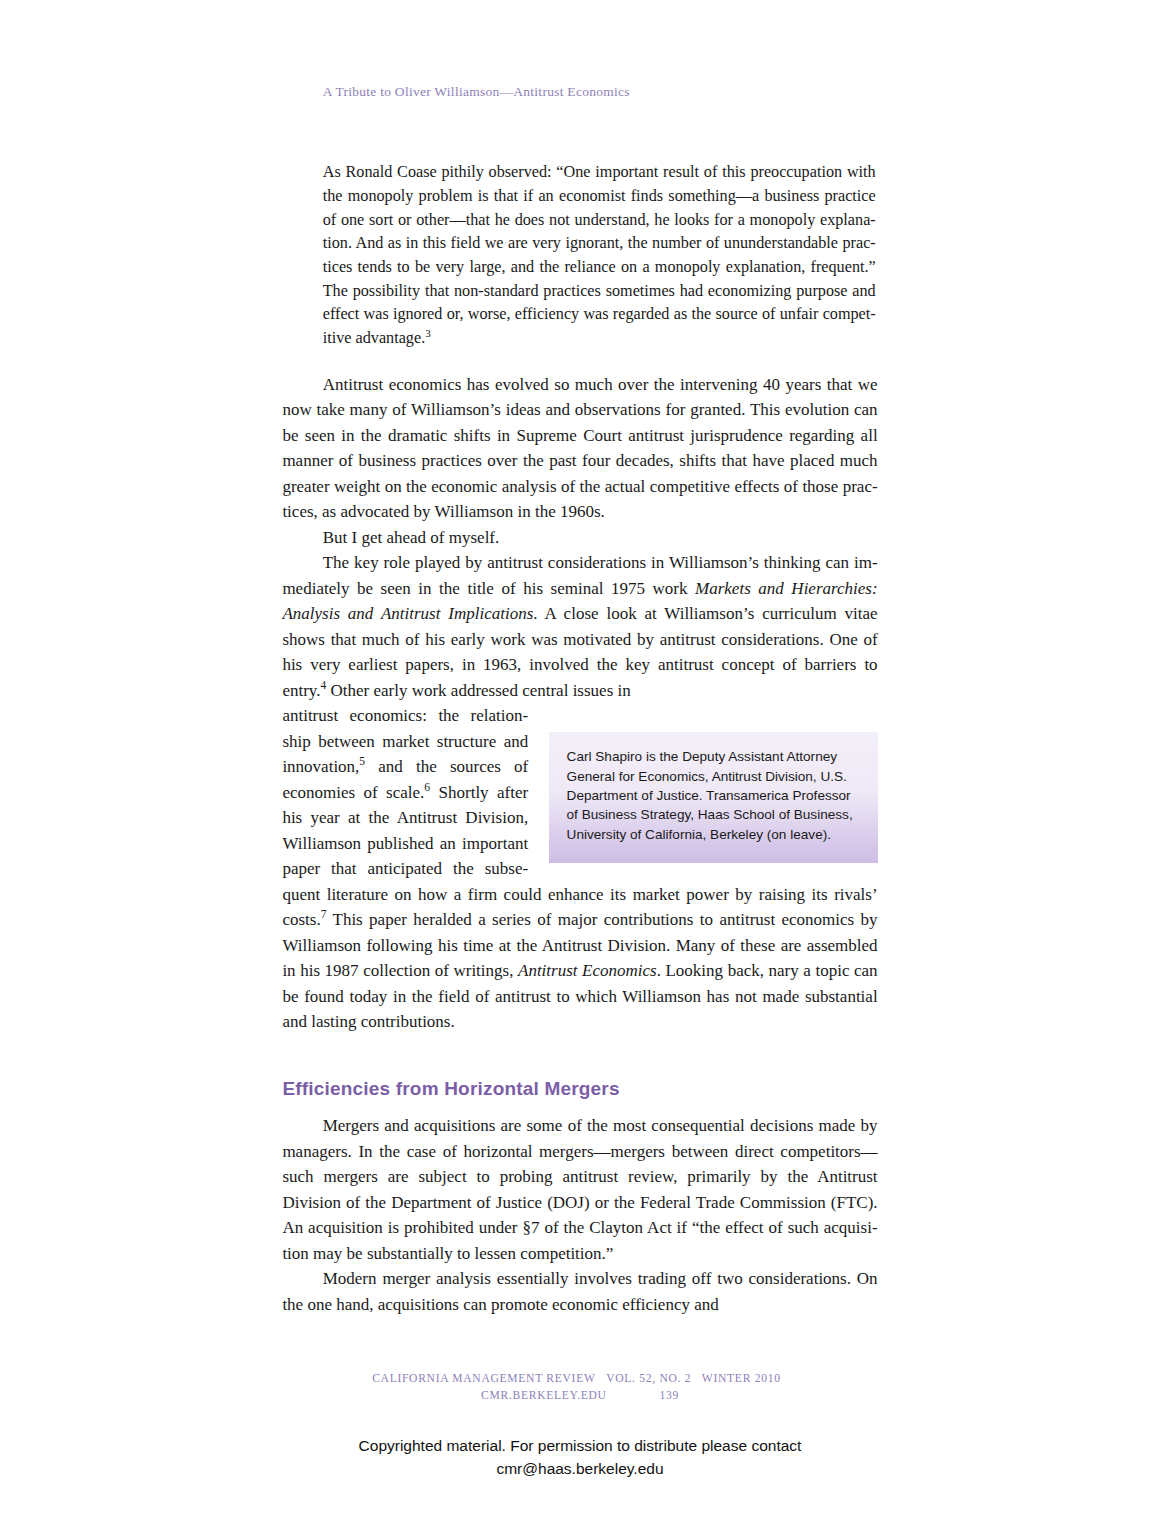A Tribute to Oliver Williamson—Antitrust Economics
As Ronald Coase pithily observed: “One important result of this preoccupation with the monopoly problem is that if an economist finds something—a business practice of one sort or other—that he does not understand, he looks for a monopoly explanation. And as in this field we are very ignorant, the number of ununderstandable practices tends to be very large, and the reliance on a monopoly explanation, frequent.” The possibility that non-standard practices sometimes had economizing purpose and effect was ignored or, worse, efficiency was regarded as the source of unfair competitive advantage.3
Antitrust economics has evolved so much over the intervening 40 years that we now take many of Williamson’s ideas and observations for granted. This evolution can be seen in the dramatic shifts in Supreme Court antitrust jurisprudence regarding all manner of business practices over the past four decades, shifts that have placed much greater weight on the economic analysis of the actual competitive effects of those practices, as advocated by Williamson in the 1960s.
But I get ahead of myself.
The key role played by antitrust considerations in Williamson’s thinking can immediately be seen in the title of his seminal 1975 work Markets and Hierarchies: Analysis and Antitrust Implications. A close look at Williamson’s curriculum vitae shows that much of his early work was motivated by antitrust considerations. One of his very earliest papers, in 1963, involved the key antitrust concept of barriers to entry.4 Other early work addressed central issues in
Carl Shapiro is the Deputy Assistant Attorney General for Economics, Antitrust Division, U.S. Department of Justice. Transamerica Professor of Business Strategy, Haas School of Business, University of California, Berkeley (on leave).
antitrust economics: the relationship between market structure and innovation,5 and the sources of economies of scale.6 Shortly after his year at the Antitrust Division, Williamson published an important paper that anticipated the subsequent literature on how a firm could enhance its market power by raising its rivals’ costs.7 This paper heralded a series of major contributions to antitrust economics by Williamson following his time at the Antitrust Division. Many of these are assembled in his 1987 collection of writings, Antitrust Economics. Looking back, nary a topic can be found today in the field of antitrust to which Williamson has not made substantial and lasting contributions.
Efficiencies from Horizontal Mergers
Mergers and acquisitions are some of the most consequential decisions made by managers. In the case of horizontal mergers—mergers between direct competitors—such mergers are subject to probing antitrust review, primarily by the Antitrust Division of the Department of Justice (DOJ) or the Federal Trade Commission (FTC). An acquisition is prohibited under §7 of the Clayton Act if “the effect of such acquisition may be substantially to lessen competition.”
Modern merger analysis essentially involves trading off two considerations. On the one hand, acquisitions can promote economic efficiency and
CALIFORNIA MANAGEMENT REVIEW VOL. 52, NO. 2 WINTER 2010 CMR.BERKELEY.EDU139
Copyrighted material. For permission to distribute please contact cmr@haas.berkeley.edu